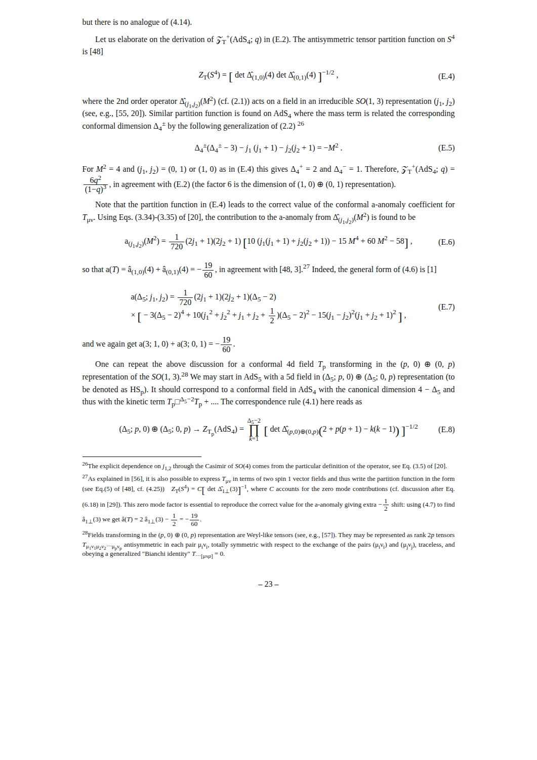but there is no analogue of (4.14).
Let us elaborate on the derivation of 𝒵T+(AdS4; q) in (E.2). The antisymmetric tensor partition function on S4 is [48]
ZT(S4) = [ det Δ̂(1,0)(4) det Δ̂(0,1)(4) ]−1/2 ,
(E.4)
where the 2nd order operator Δ̂(j1,j2)(M2) (cf. (2.1)) acts on a field in an irreducible SO(1, 3) representation (j1, j2) (see, e.g., [55, 20]). Similar partition function is found on AdS4 where the mass term is related the corresponding conformal dimension Δ4± by the following generalization of (2.2) 26
Δ4±(Δ4± − 3) − j1 (j1 + 1) − j2(j2 + 1) = −M2 .
(E.5)
For M2 = 4 and (j1, j2) = (0, 1) or (1, 0) as in (E.4) this gives Δ4+ = 2 and Δ4− = 1. Therefore, 𝒵T+(AdS4; q) = 6q2(1−q)3, in agreement with (E.2) (the factor 6 is the dimension of (1, 0) ⊕ (0, 1) representation).
Note that the partition function in (E.4) leads to the correct value of the conformal a-anomaly coefficient for Tμν. Using Eqs. (3.34)-(3.35) of [20], the contribution to the a-anomaly from Δ̂(j1,j2)(M2) is found to be
a(j1,j2)(M2) = 1720(2j1 + 1)(2j2 + 1) [10 (j1(j1 + 1) + j2(j2 + 1)) − 15 M4 + 60 M2 − 58] ,
(E.6)
so that a(T) = â(1,0)(4) + â(0,1)(4) = −1960, in agreement with [48, 3].27 Indeed, the general form of (4.6) is [1]
a(Δ5; j1, j2) = 1720(2j1 + 1)(2j2 + 1)(Δ5 − 2)
× [ − 3(Δ5 − 2)4 + 10(j12 + j22 + j1 + j2 + 12)(Δ5 − 2)2 − 15(j1 − j2)2(j1 + j2 + 1)2 ] ,
(E.7)
and we again get a(3; 1, 0) + a(3; 0, 1) = −1960.
One can repeat the above discussion for a conformal 4d field Tp transforming in the (p, 0) ⊕ (0, p) representation of the SO(1, 3).28 We may start in AdS5 with a 5d field in (Δ5; p, 0) ⊕ (Δ5; 0, p) representation (to be denoted as HSp). It should correspond to a conformal field in AdS4 with the canonical dimension 4 − Δ5 and thus with the kinetic term Tp□Δ5−2Tp + .... The correspondence rule (4.1) here reads as
(Δ5; p, 0) ⊕ (Δ5; 0, p) → ZTp(AdS4) = Δ5−2∏k=1 [ det Δ̂(p,0)⊕(0,p)(2 + p(p + 1) − k(k − 1)) ]−1/2
(E.8)
26The explicit dependence on j1,2 through the Casimir of SO(4) comes from the particular definition of the operator, see Eq. (3.5) of [20].
27As explained in [56], it is also possible to express Tμν in terms of two spin 1 vector fields and thus write the partition function in the form (see Eq.(5) of [48], cf. (4.25)) ZT(S4) = C[ det Δ̂1⊥(3)]−1, where C accounts for the zero mode contributions (cf. discussion after Eq.(6.18) in [29]). This zero mode factor is essential to reproduce the correct value for the a-anomaly giving extra −12 shift: using (4.7) to find â1⊥(3) we get â(T) = 2 â1⊥(3) − 12 = −1960.
28Fields transforming in the (p, 0) ⊕ (0, p) representation are Weyl-like tensors (see, e.g., [57]). They may be represented as rank 2p tensors Tμ1ν1μ2ν2⋯μpνp antisymmetric in each pair μiνi, totally symmetric with respect to the exchange of the pairs (μiνi) and (μjνj), traceless, and obeying a generalized "Bianchi identity" T⋯[μνρ] = 0.
– 23 –